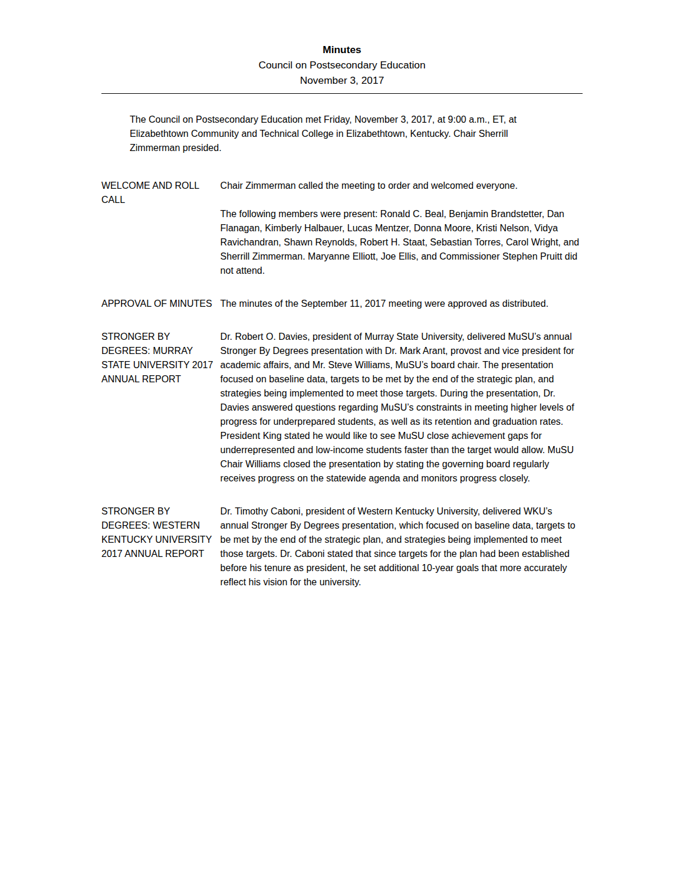Minutes
Council on Postsecondary Education
November 3, 2017
The Council on Postsecondary Education met Friday, November 3, 2017, at 9:00 a.m., ET, at Elizabethtown Community and Technical College in Elizabethtown, Kentucky. Chair Sherrill Zimmerman presided.
| Welcome and Roll Call | Chair Zimmerman called the meeting to order and welcomed everyone. The following members were present: Ronald C. Beal, Benjamin Brandstetter, Dan Flanagan, Kimberly Halbauer, Lucas Mentzer, Donna Moore, Kristi Nelson, Vidya Ravichandran, Shawn Reynolds, Robert H. Staat, Sebastian Torres, Carol Wright, and Sherrill Zimmerman. Maryanne Elliott, Joe Ellis, and Commissioner Stephen Pruitt did not attend. |
| Approval of Minutes | The minutes of the September 11, 2017 meeting were approved as distributed. |
| Stronger by Degrees: Murray State University 2017 Annual Report | Dr. Robert O. Davies, president of Murray State University, delivered MuSU’s annual Stronger By Degrees presentation with Dr. Mark Arant, provost and vice president for academic affairs, and Mr. Steve Williams, MuSU’s board chair. The presentation focused on baseline data, targets to be met by the end of the strategic plan, and strategies being implemented to meet those targets. During the presentation, Dr. Davies answered questions regarding MuSU’s constraints in meeting higher levels of progress for underprepared students, as well as its retention and graduation rates. President King stated he would like to see MuSU close achievement gaps for underrepresented and low-income students faster than the target would allow. MuSU Chair Williams closed the presentation by stating the governing board regularly receives progress on the statewide agenda and monitors progress closely. |
| Stronger by Degrees: Western Kentucky University 2017 Annual Report | Dr. Timothy Caboni, president of Western Kentucky University, delivered WKU’s annual Stronger By Degrees presentation, which focused on baseline data, targets to be met by the end of the strategic plan, and strategies being implemented to meet those targets. Dr. Caboni stated that since targets for the plan had been established before his tenure as president, he set additional 10-year goals that more accurately reflect his vision for the university. |